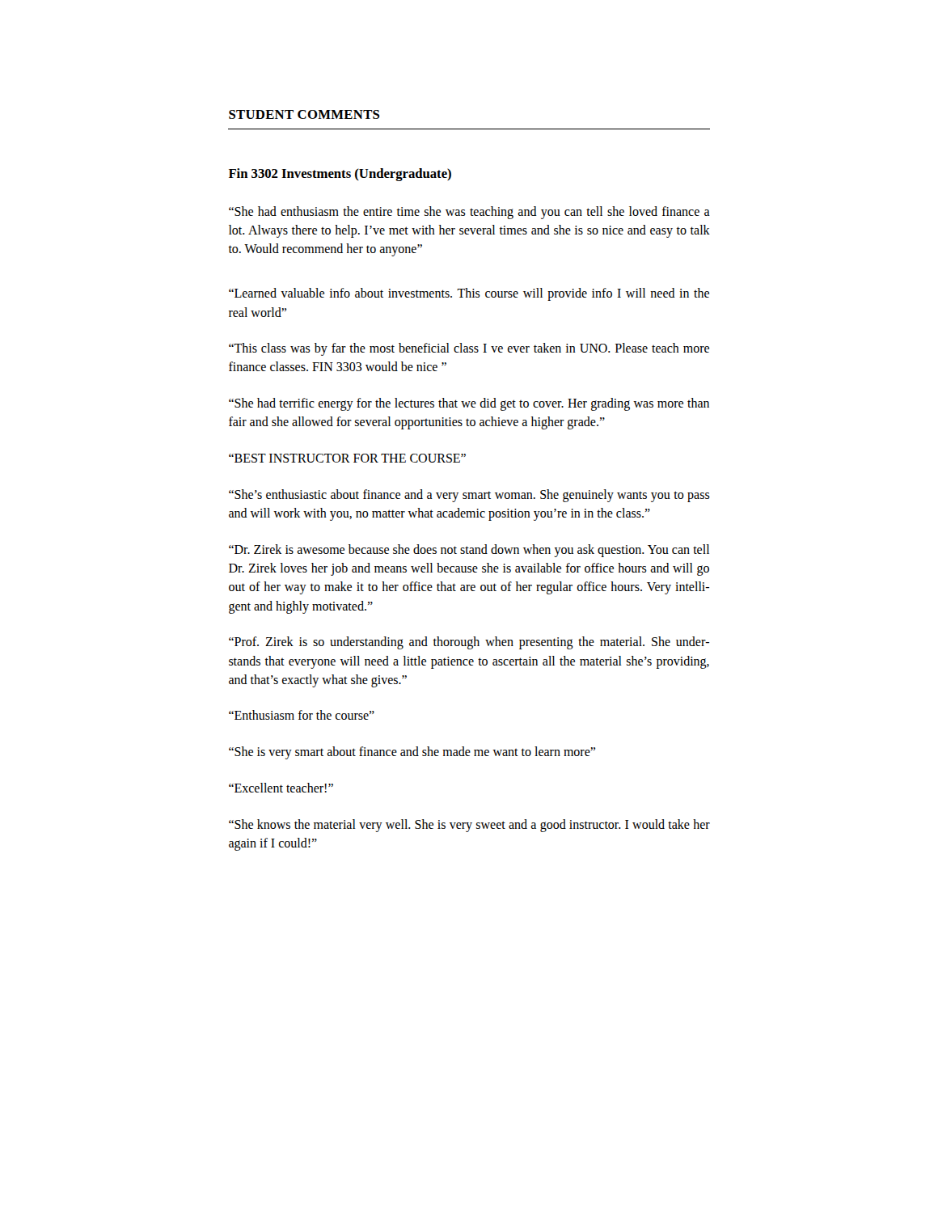STUDENT COMMENTS
Fin 3302 Investments (Undergraduate)
“She had enthusiasm the entire time she was teaching and you can tell she loved finance a lot. Always there to help. I’ve met with her several times and she is so nice and easy to talk to. Would recommend her to anyone”
“Learned valuable info about investments. This course will provide info I will need in the real world”
“This class was by far the most beneficial class I ve ever taken in UNO. Please teach more finance classes. FIN 3303 would be nice ”
“She had terrific energy for the lectures that we did get to cover. Her grading was more than fair and she allowed for several opportunities to achieve a higher grade.”
“BEST INSTRUCTOR FOR THE COURSE”
“She’s enthusiastic about finance and a very smart woman. She genuinely wants you to pass and will work with you, no matter what academic position you’re in in the class.”
“Dr. Zirek is awesome because she does not stand down when you ask question. You can tell Dr. Zirek loves her job and means well because she is available for office hours and will go out of her way to make it to her office that are out of her regular office hours. Very intelligent and highly motivated.”
“Prof. Zirek is so understanding and thorough when presenting the material. She understands that everyone will need a little patience to ascertain all the material she’s providing, and that’s exactly what she gives.”
“Enthusiasm for the course”
“She is very smart about finance and she made me want to learn more”
“Excellent teacher!”
“She knows the material very well. She is very sweet and a good instructor. I would take her again if I could!”